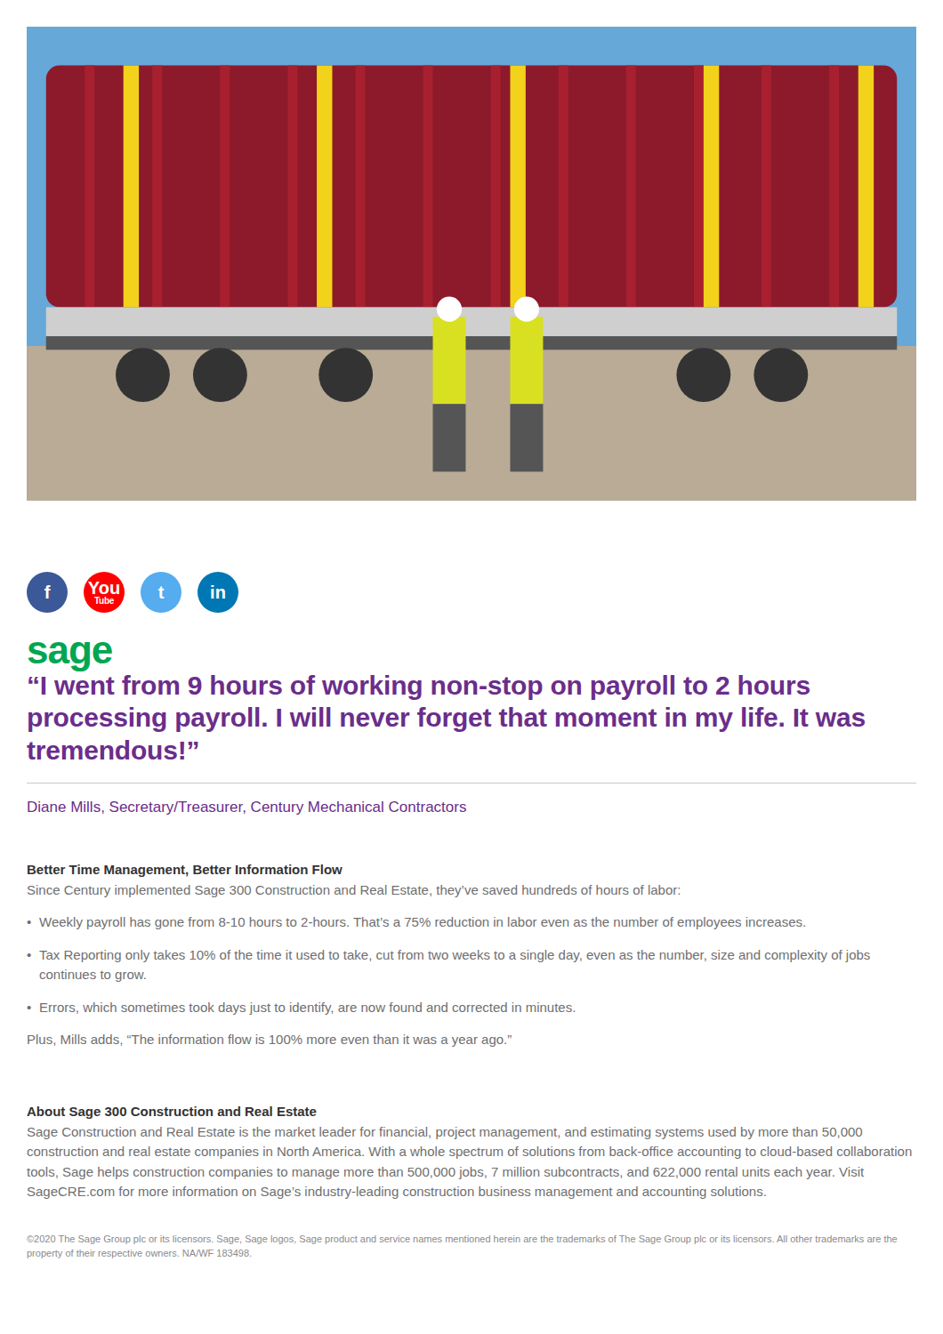f YouTube t in
sage
“I went from 9 hours of working non-stop on payroll to 2 hours processing payroll. I will never forget that moment in my life. It was tremendous!”
Diane Mills, Secretary/Treasurer, Century Mechanical Contractors
Better Time Management, Better Information Flow
Since Century implemented Sage 300 Construction and Real Estate, they’ve saved hundreds of hours of labor:
Weekly payroll has gone from 8-10 hours to 2-hours. That’s a 75% reduction in labor even as the number of employees increases.
Tax Reporting only takes 10% of the time it used to take, cut from two weeks to a single day, even as the number, size and complexity of jobs continues to grow.
Errors, which sometimes took days just to identify, are now found and corrected in minutes.
Plus, Mills adds, “The information flow is 100% more even than it was a year ago.”
About Sage 300 Construction and Real Estate
Sage Construction and Real Estate is the market leader for financial, project management, and estimating systems used by more than 50,000 construction and real estate companies in North America. With a whole spectrum of solutions from back-office accounting to cloud-based collaboration tools, Sage helps construction companies to manage more than 500,000 jobs, 7 million subcontracts, and 622,000 rental units each year. Visit SageCRE.com for more information on Sage’s industry-leading construction business management and accounting solutions.
©2020 The Sage Group plc or its licensors. Sage, Sage logos, Sage product and service names mentioned herein are the trademarks of The Sage Group plc or its licensors. All other trademarks are the property of their respective owners. NA/WF 183498.